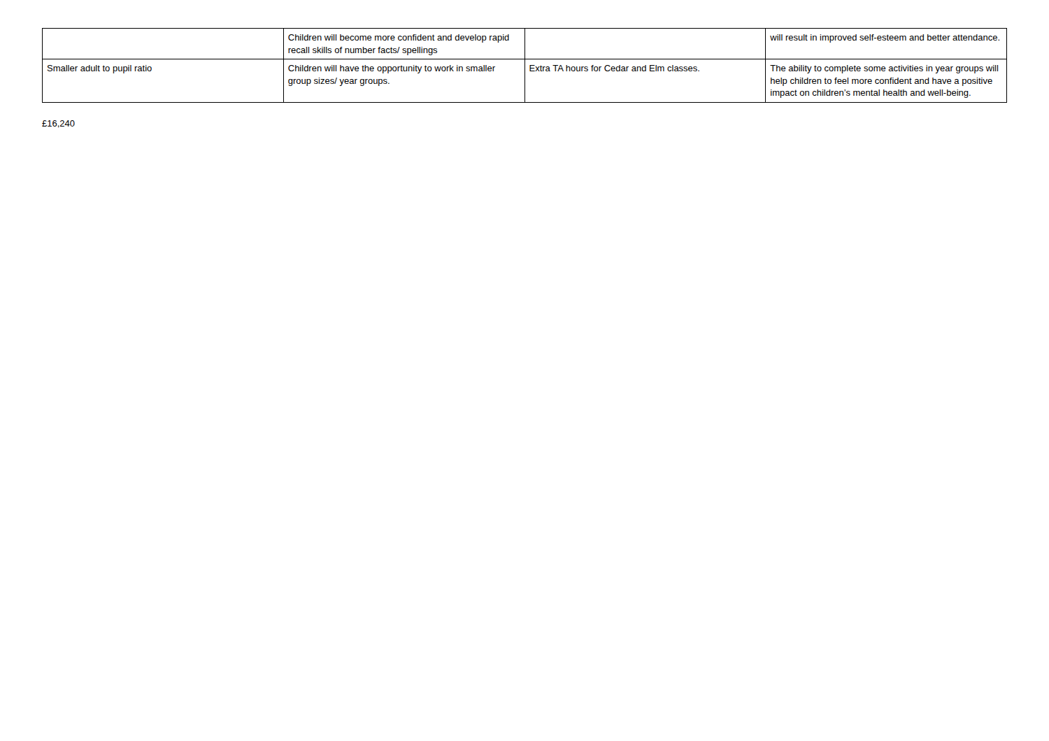| | Children will become more confident and develop rapid recall skills of number facts/ spellings | | will result in improved self-esteem and better attendance. |
| Smaller adult to pupil ratio | Children will have the opportunity to work in smaller group sizes/ year groups. | Extra TA hours for Cedar and Elm classes. | The ability to complete some activities in year groups will help children to feel more confident and have a positive impact on children’s mental health and well-being. |
£16,240